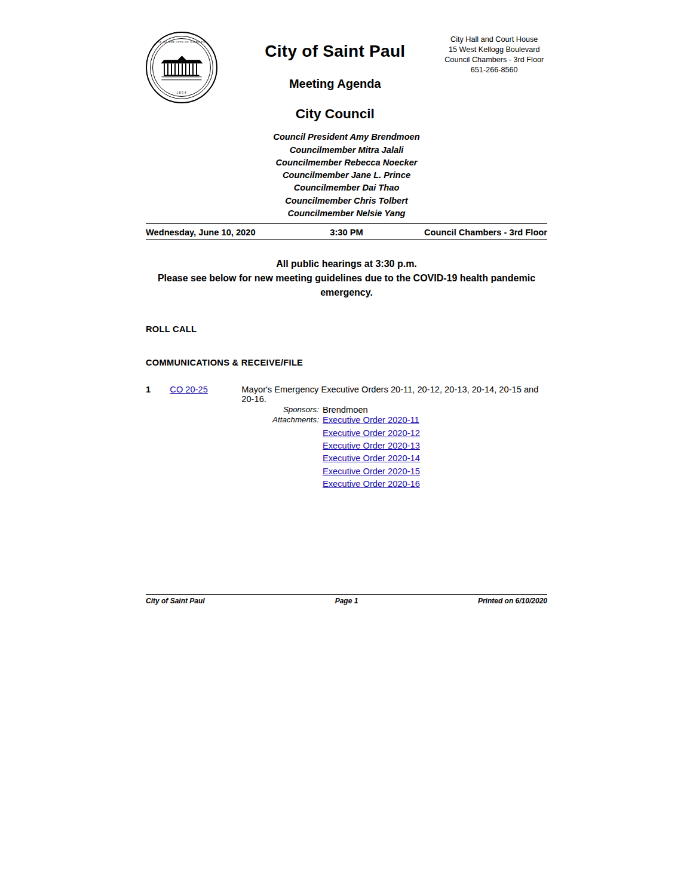SEAL OF THE CITY OF SAINT PAUL
1854
City of Saint Paul
Meeting Agenda
City Council
City Hall and Court House
15 West Kellogg Boulevard
Council Chambers - 3rd Floor
651-266-8560
Council President Amy Brendmoen
Councilmember Mitra Jalali
Councilmember Rebecca Noecker
Councilmember Jane L. Prince
Councilmember Dai Thao
Councilmember Chris Tolbert
Councilmember Nelsie Yang
Wednesday, June 10, 2020
3:30 PM
Council Chambers - 3rd Floor
All public hearings at 3:30 p.m.
Please see below for new meeting guidelines due to the COVID-19 health pandemic emergency.
ROLL CALL
COMMUNICATIONS & RECEIVE/FILE
1
CO 20-25
Mayor's Emergency Executive Orders 20-11, 20-12, 20-13, 20-14, 20-15 and 20-16.
Sponsors:
Brendmoen
Attachments:
Executive Order 2020-11 Executive Order 2020-12 Executive Order 2020-13 Executive Order 2020-14 Executive Order 2020-15 Executive Order 2020-16
City of Saint Paul
Page 1
Printed on 6/10/2020